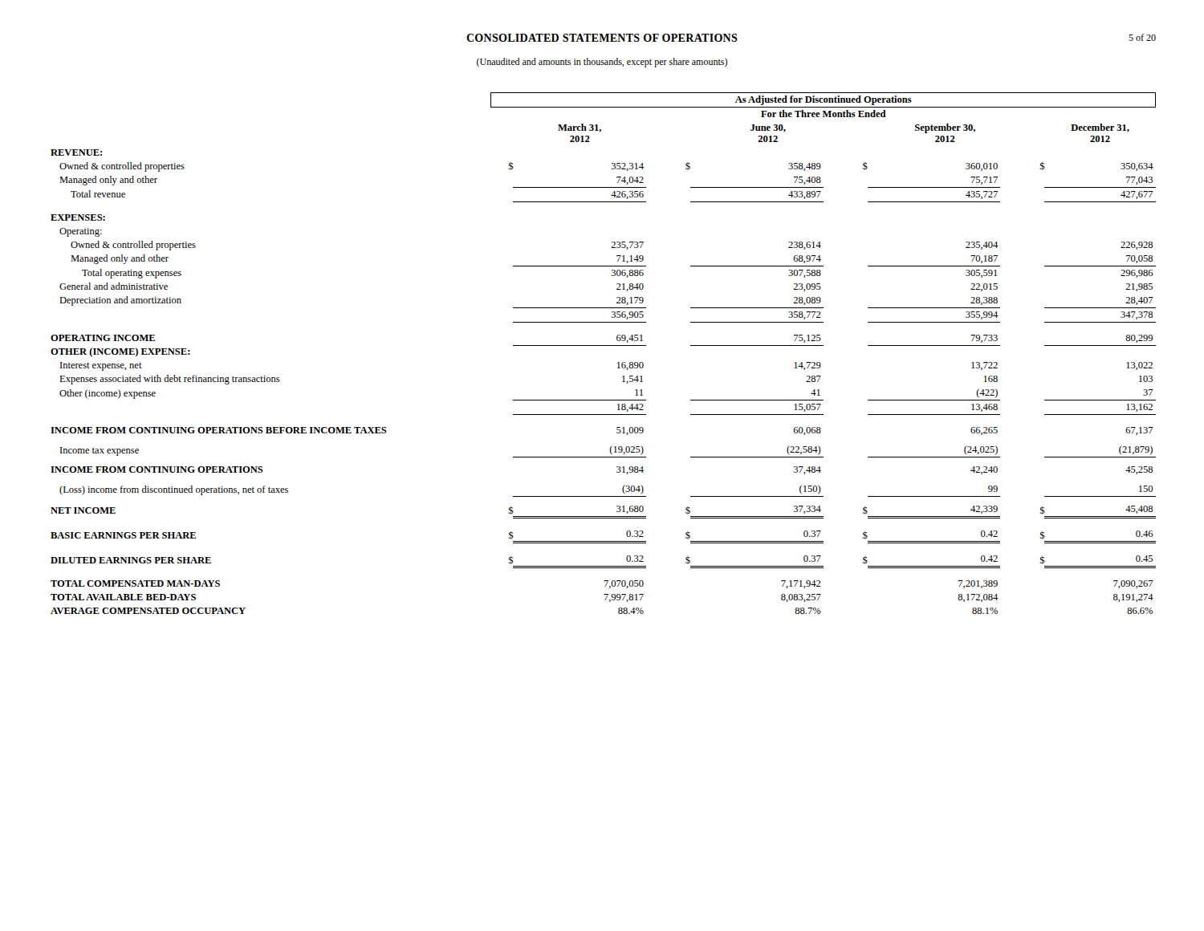5 of 20
CONSOLIDATED STATEMENTS OF OPERATIONS
(Unaudited and amounts in thousands, except per share amounts)
| | As Adjusted for Discontinued Operations |
| | For the Three Months Ended |
| | March 31, 2012 | | June 30, 2012 | | September 30, 2012 | | December 31, 2012 |
| REVENUE: | |
| Owned & controlled properties | $ | 352,314 | | $ | 358,489 | | $ | 360,010 | | $ | 350,634 |
| Managed only and other | | 74,042 | | | 75,408 | | | 75,717 | | | 77,043 |
| Total revenue | | 426,356 | | | 433,897 | | | 435,727 | | | 427,677 |
| EXPENSES: | |
| Operating: | |
| Owned & controlled properties | | 235,737 | | | 238,614 | | | 235,404 | | | 226,928 |
| Managed only and other | | 71,149 | | | 68,974 | | | 70,187 | | | 70,058 |
| Total operating expenses | | 306,886 | | | 307,588 | | | 305,591 | | | 296,986 |
| General and administrative | | 21,840 | | | 23,095 | | | 22,015 | | | 21,985 |
| Depreciation and amortization | | 28,179 | | | 28,089 | | | 28,388 | | | 28,407 |
| | | 356,905 | | | 358,772 | | | 355,994 | | | 347,378 |
| OPERATING INCOME | | 69,451 | | | 75,125 | | | 79,733 | | | 80,299 |
| OTHER (INCOME) EXPENSE: | |
| Interest expense, net | | 16,890 | | | 14,729 | | | 13,722 | | | 13,022 |
| Expenses associated with debt refinancing transactions | | 1,541 | | | 287 | | | 168 | | | 103 |
| Other (income) expense | | 11 | | | 41 | | | (422) | | | 37 |
| | | 18,442 | | | 15,057 | | | 13,468 | | | 13,162 |
| INCOME FROM CONTINUING OPERATIONS BEFORE INCOME TAXES | | 51,009 | | | 60,068 | | | 66,265 | | | 67,137 |
| Income tax expense | | (19,025) | | | (22,584) | | | (24,025) | | | (21,879) |
| INCOME FROM CONTINUING OPERATIONS | | 31,984 | | | 37,484 | | | 42,240 | | | 45,258 |
| (Loss) income from discontinued operations, net of taxes | | (304) | | | (150) | | | 99 | | | 150 |
| NET INCOME | $ | 31,680 | | $ | 37,334 | | $ | 42,339 | | $ | 45,408 |
| BASIC EARNINGS PER SHARE | $ | 0.32 | | $ | 0.37 | | $ | 0.42 | | $ | 0.46 |
| DILUTED EARNINGS PER SHARE | $ | 0.32 | | $ | 0.37 | | $ | 0.42 | | $ | 0.45 |
| TOTAL COMPENSATED MAN-DAYS | | 7,070,050 | | | 7,171,942 | | | 7,201,389 | | | 7,090,267 |
| TOTAL AVAILABLE BED-DAYS | | 7,997,817 | | | 8,083,257 | | | 8,172,084 | | | 8,191,274 |
| AVERAGE COMPENSATED OCCUPANCY | | 88.4% | | | 88.7% | | | 88.1% | | | 86.6% |